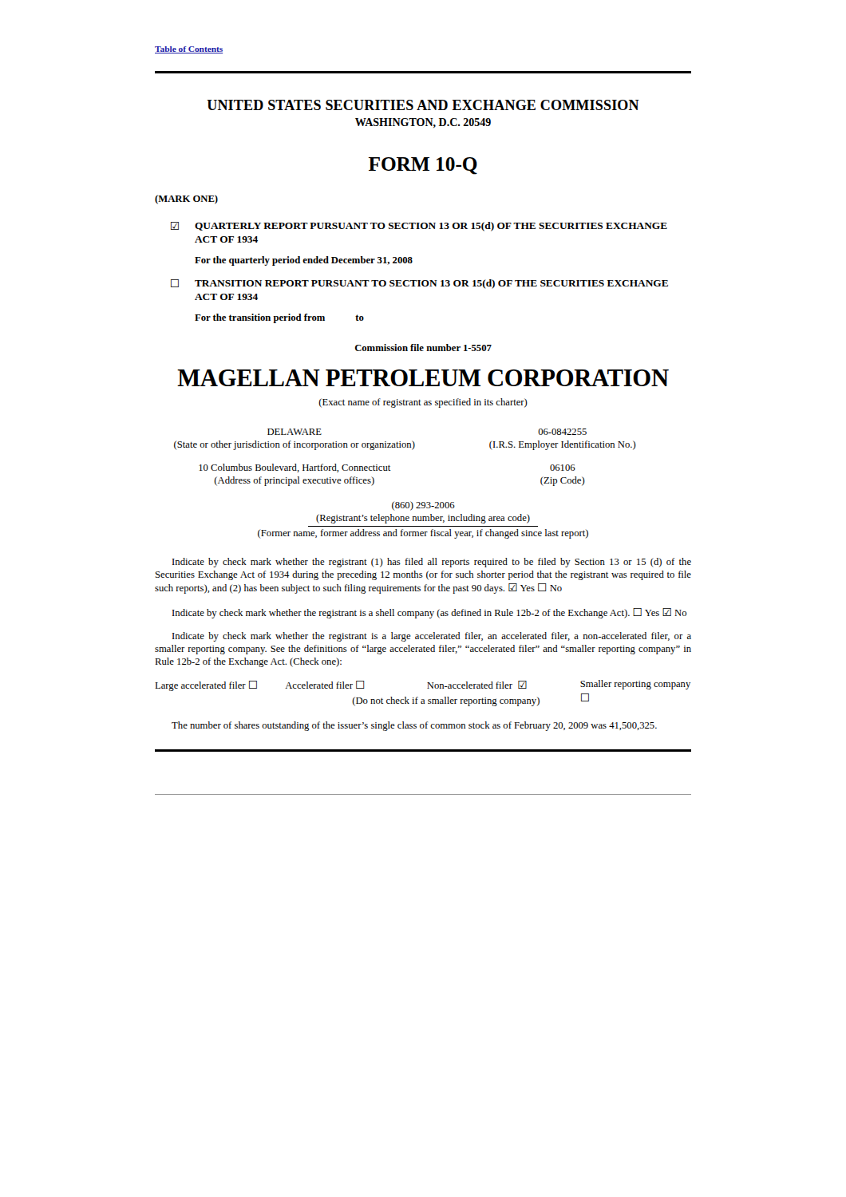Table of Contents
UNITED STATES SECURITIES AND EXCHANGE COMMISSION
WASHINGTON, D.C. 20549
FORM 10-Q
(MARK ONE)
| ☑ | QUARTERLY REPORT PURSUANT TO SECTION 13 OR 15(d) OF THE SECURITIES EXCHANGE ACT OF 1934 For the quarterly period ended December 31, 2008 |
| ☐ | TRANSITION REPORT PURSUANT TO SECTION 13 OR 15(d) OF THE SECURITIES EXCHANGE ACT OF 1934 For the transition period from to |
Commission file number 1-5507
MAGELLAN PETROLEUM CORPORATION
(Exact name of registrant as specified in its charter)
| DELAWARE | 06-0842255 |
| (State or other jurisdiction of incorporation or organization) | (I.R.S. Employer Identification No.) |
| 10 Columbus Boulevard, Hartford, Connecticut | 06106 |
| (Address of principal executive offices) | (Zip Code) |
(860) 293-2006
(Registrant’s telephone number, including area code)
(Former name, former address and former fiscal year, if changed since last report)
Indicate by check mark whether the registrant (1) has filed all reports required to be filed by Section 13 or 15 (d) of the Securities Exchange Act of 1934 during the preceding 12 months (or for such shorter period that the registrant was required to file such reports), and (2) has been subject to such filing requirements for the past 90 days. ☑ Yes ☐ No
Indicate by check mark whether the registrant is a shell company (as defined in Rule 12b-2 of the Exchange Act). ☐ Yes ☑ No
Indicate by check mark whether the registrant is a large accelerated filer, an accelerated filer, a non-accelerated filer, or a smaller reporting company. See the definitions of “large accelerated filer,” “accelerated filer” and “smaller reporting company” in Rule 12b-2 of the Exchange Act. (Check one):
Large accelerated filer ☐ Accelerated filer ☐ Non-accelerated filer ☑ Smaller reporting company ☐
(Do not check if a smaller reporting company)
The number of shares outstanding of the issuer’s single class of common stock as of February 20, 2009 was 41,500,325.